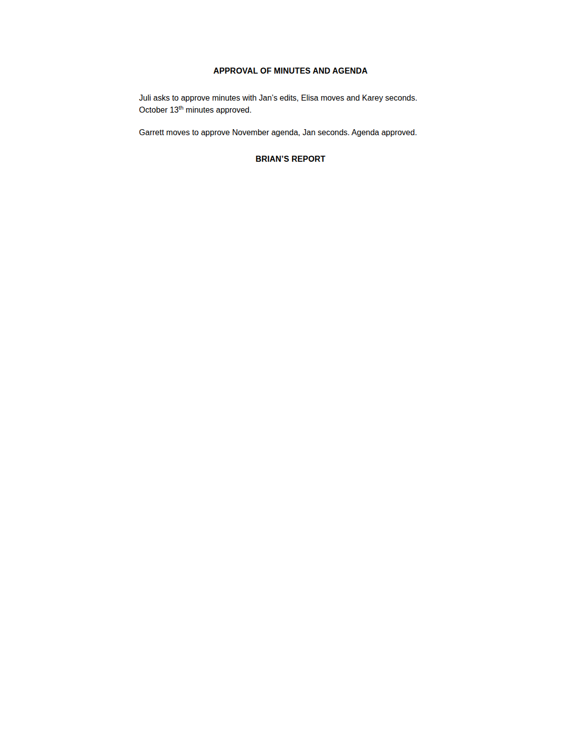Approval of Minutes and Agenda
Juli asks to approve minutes with Jan’s edits, Elisa moves and Karey seconds. October 13th minutes approved.
Garrett moves to approve November agenda, Jan seconds. Agenda approved.
Brian’s Report